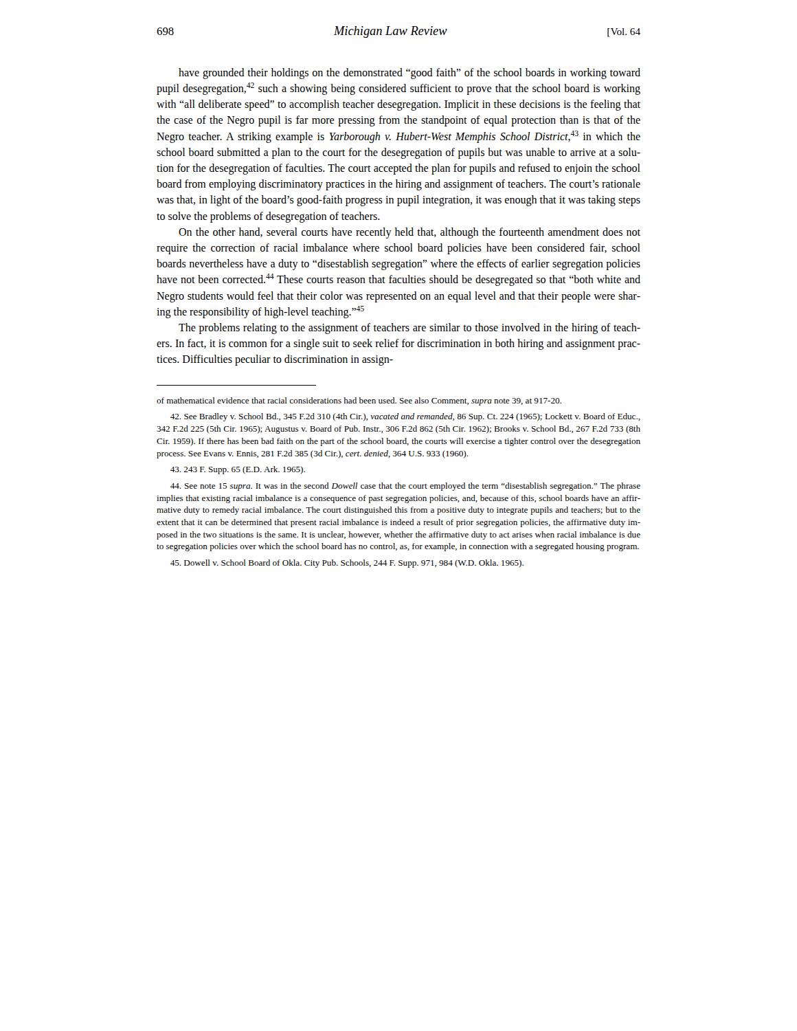698 Michigan Law Review [Vol. 64
have grounded their holdings on the demonstrated “good faith” of the school boards in working toward pupil desegregation,42 such a showing being considered sufficient to prove that the school board is working with “all deliberate speed” to accomplish teacher desegregation. Implicit in these decisions is the feeling that the case of the Negro pupil is far more pressing from the standpoint of equal protection than is that of the Negro teacher. A striking example is Yarborough v. Hubert-West Memphis School District,43 in which the school board submitted a plan to the court for the desegregation of pupils but was unable to arrive at a solution for the desegregation of faculties. The court accepted the plan for pupils and refused to enjoin the school board from employing discriminatory practices in the hiring and assignment of teachers. The court’s rationale was that, in light of the board’s good-faith progress in pupil integration, it was enough that it was taking steps to solve the problems of desegregation of teachers.
On the other hand, several courts have recently held that, although the fourteenth amendment does not require the correction of racial imbalance where school board policies have been considered fair, school boards nevertheless have a duty to “disestablish segregation” where the effects of earlier segregation policies have not been corrected.44 These courts reason that faculties should be desegregated so that “both white and Negro students would feel that their color was represented on an equal level and that their people were sharing the responsibility of high-level teaching.”45
The problems relating to the assignment of teachers are similar to those involved in the hiring of teachers. In fact, it is common for a single suit to seek relief for discrimination in both hiring and assignment practices. Difficulties peculiar to discrimination in assign-
of mathematical evidence that racial considerations had been used. See also Comment, supra note 39, at 917-20.
42. See Bradley v. School Bd., 345 F.2d 310 (4th Cir.), vacated and remanded, 86 Sup. Ct. 224 (1965); Lockett v. Board of Educ., 342 F.2d 225 (5th Cir. 1965); Augustus v. Board of Pub. Instr., 306 F.2d 862 (5th Cir. 1962); Brooks v. School Bd., 267 F.2d 733 (8th Cir. 1959). If there has been bad faith on the part of the school board, the courts will exercise a tighter control over the desegregation process. See Evans v. Ennis, 281 F.2d 385 (3d Cir.), cert. denied, 364 U.S. 933 (1960).
43. 243 F. Supp. 65 (E.D. Ark. 1965).
44. See note 15 supra. It was in the second Dowell case that the court employed the term “disestablish segregation.” The phrase implies that existing racial imbalance is a consequence of past segregation policies, and, because of this, school boards have an affirmative duty to remedy racial imbalance. The court distinguished this from a positive duty to integrate pupils and teachers; but to the extent that it can be determined that present racial imbalance is indeed a result of prior segregation policies, the affirmative duty imposed in the two situations is the same. It is unclear, however, whether the affirmative duty to act arises when racial imbalance is due to segregation policies over which the school board has no control, as, for example, in connection with a segregated housing program.
45. Dowell v. School Board of Okla. City Pub. Schools, 244 F. Supp. 971, 984 (W.D. Okla. 1965).